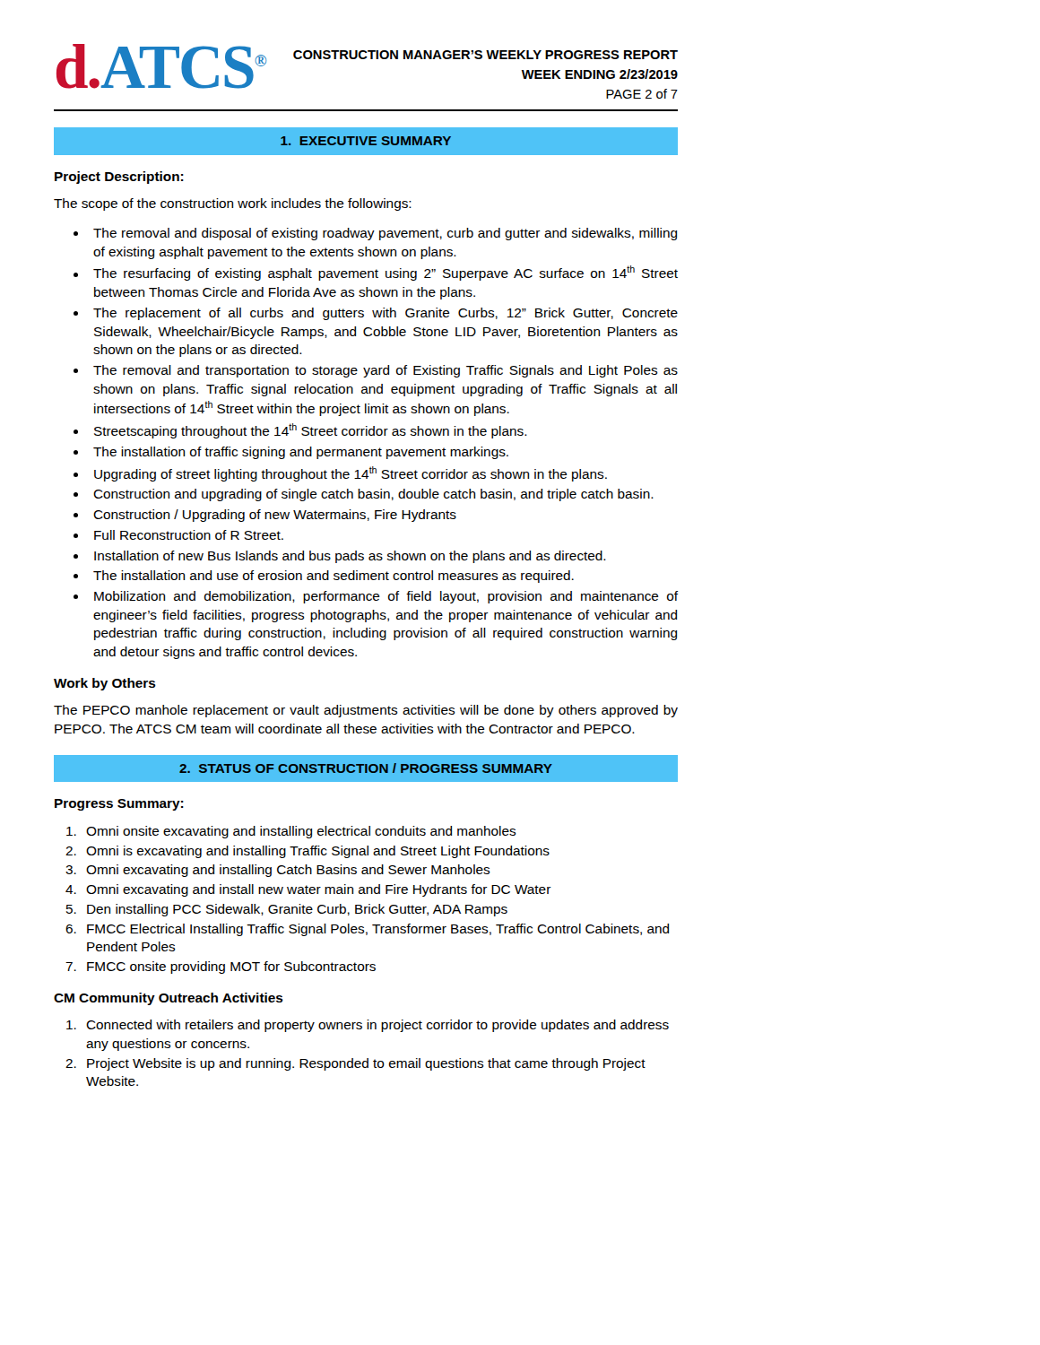d. ATCS®
CONSTRUCTION MANAGER’S WEEKLY PROGRESS REPORT
WEEK ENDING 2/23/2019
PAGE 2 of 7
1. EXECUTIVE SUMMARY
Project Description:
The scope of the construction work includes the followings:
The removal and disposal of existing roadway pavement, curb and gutter and sidewalks, milling of existing asphalt pavement to the extents shown on plans.
The resurfacing of existing asphalt pavement using 2” Superpave AC surface on 14th Street between Thomas Circle and Florida Ave as shown in the plans.
The replacement of all curbs and gutters with Granite Curbs, 12” Brick Gutter, Concrete Sidewalk, Wheelchair/Bicycle Ramps, and Cobble Stone LID Paver, Bioretention Planters as shown on the plans or as directed.
The removal and transportation to storage yard of Existing Traffic Signals and Light Poles as shown on plans. Traffic signal relocation and equipment upgrading of Traffic Signals at all intersections of 14th Street within the project limit as shown on plans.
Streetscaping throughout the 14th Street corridor as shown in the plans.
The installation of traffic signing and permanent pavement markings.
Upgrading of street lighting throughout the 14th Street corridor as shown in the plans.
Construction and upgrading of single catch basin, double catch basin, and triple catch basin.
Construction / Upgrading of new Watermains, Fire Hydrants
Full Reconstruction of R Street.
Installation of new Bus Islands and bus pads as shown on the plans and as directed.
The installation and use of erosion and sediment control measures as required.
Mobilization and demobilization, performance of field layout, provision and maintenance of engineer’s field facilities, progress photographs, and the proper maintenance of vehicular and pedestrian traffic during construction, including provision of all required construction warning and detour signs and traffic control devices.
Work by Others
The PEPCO manhole replacement or vault adjustments activities will be done by others approved by PEPCO. The ATCS CM team will coordinate all these activities with the Contractor and PEPCO.
2. STATUS OF CONSTRUCTION / PROGRESS SUMMARY
Progress Summary:
Omni onsite excavating and installing electrical conduits and manholes
Omni is excavating and installing Traffic Signal and Street Light Foundations
Omni excavating and installing Catch Basins and Sewer Manholes
Omni excavating and install new water main and Fire Hydrants for DC Water
Den installing PCC Sidewalk, Granite Curb, Brick Gutter, ADA Ramps
FMCC Electrical Installing Traffic Signal Poles, Transformer Bases, Traffic Control Cabinets, and Pendent Poles
FMCC onsite providing MOT for Subcontractors
CM Community Outreach Activities
Connected with retailers and property owners in project corridor to provide updates and address any questions or concerns.
Project Website is up and running. Responded to email questions that came through Project Website.